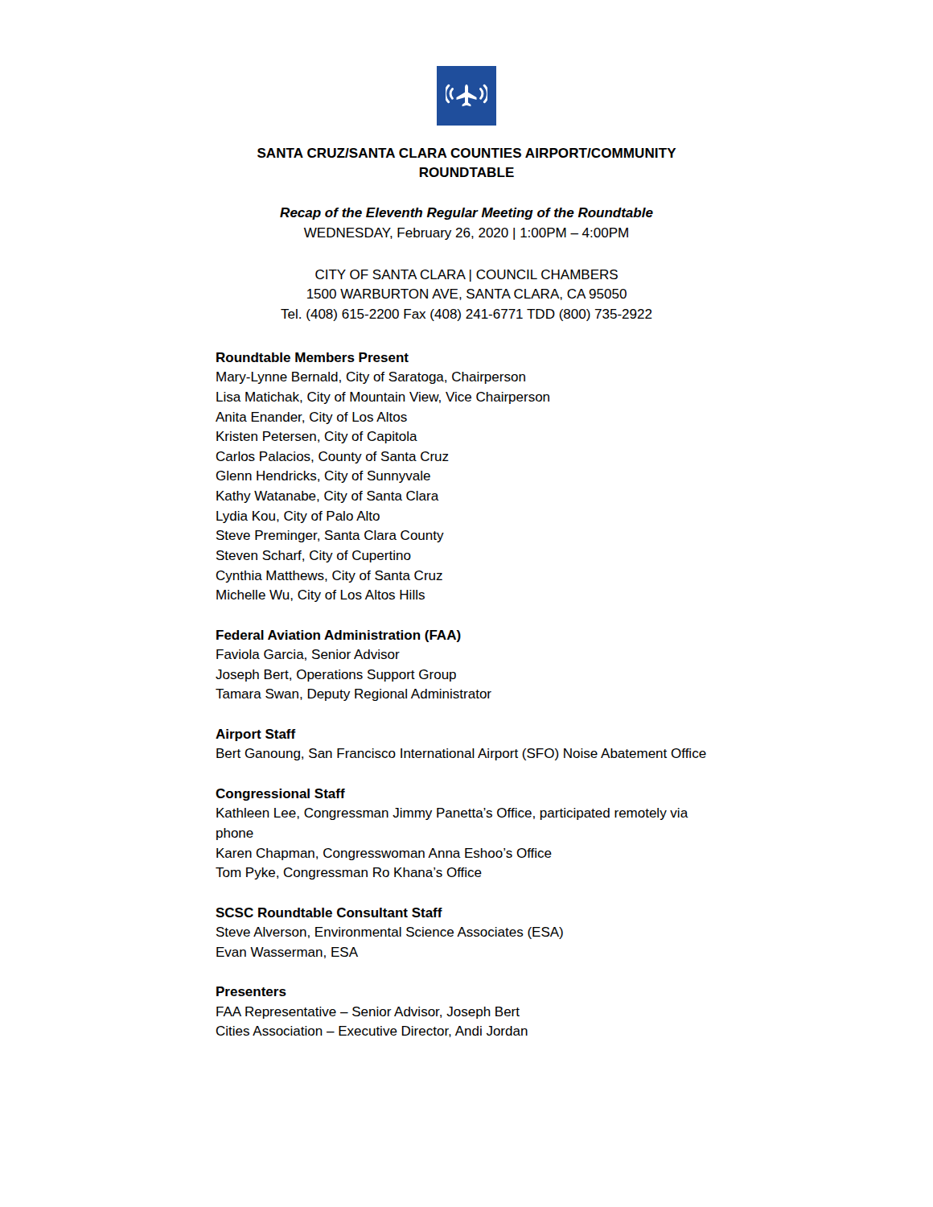SANTA CRUZ/SANTA CLARA COUNTIES AIRPORT/COMMUNITY ROUNDTABLE
Recap of the Eleventh Regular Meeting of the Roundtable
WEDNESDAY, February 26, 2020 | 1:00PM – 4:00PM
CITY OF SANTA CLARA | COUNCIL CHAMBERS
1500 WARBURTON AVE, SANTA CLARA, CA 95050
Tel. (408) 615-2200 Fax (408) 241-6771 TDD (800) 735-2922
Roundtable Members Present
Mary-Lynne Bernald, City of Saratoga, Chairperson
Lisa Matichak, City of Mountain View, Vice Chairperson
Anita Enander, City of Los Altos
Kristen Petersen, City of Capitola
Carlos Palacios, County of Santa Cruz
Glenn Hendricks, City of Sunnyvale
Kathy Watanabe, City of Santa Clara
Lydia Kou, City of Palo Alto
Steve Preminger, Santa Clara County
Steven Scharf, City of Cupertino
Cynthia Matthews, City of Santa Cruz
Michelle Wu, City of Los Altos Hills
Federal Aviation Administration (FAA)
Faviola Garcia, Senior Advisor
Joseph Bert, Operations Support Group
Tamara Swan, Deputy Regional Administrator
Airport Staff
Bert Ganoung, San Francisco International Airport (SFO) Noise Abatement Office
Congressional Staff
Kathleen Lee, Congressman Jimmy Panetta’s Office, participated remotely via phone
Karen Chapman, Congresswoman Anna Eshoo’s Office
Tom Pyke, Congressman Ro Khana’s Office
SCSC Roundtable Consultant Staff
Steve Alverson, Environmental Science Associates (ESA)
Evan Wasserman, ESA
Presenters
FAA Representative – Senior Advisor, Joseph Bert
Cities Association – Executive Director, Andi Jordan